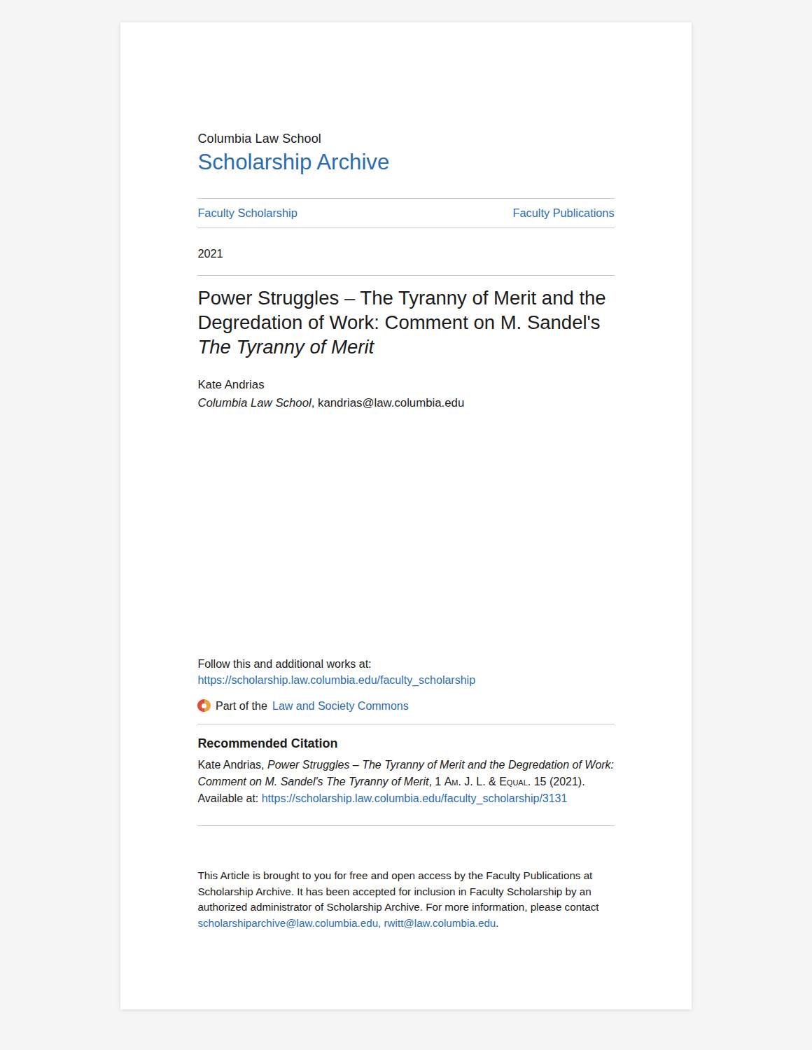Columbia Law School
Scholarship Archive
Faculty Scholarship Faculty Publications
2021
Power Struggles – The Tyranny of Merit and the Degredation of Work: Comment on M. Sandel's The Tyranny of Merit
Kate Andrias Columbia Law School, kandrias@law.columbia.edu
Follow this and additional works at: https://scholarship.law.columbia.edu/faculty_scholarship
Part of the Law and Society Commons
Recommended Citation
Kate Andrias, Power Struggles – The Tyranny of Merit and the Degredation of Work: Comment on M. Sandel's The Tyranny of Merit, 1 Am. J. L. & Equal. 15 (2021).
Available at: https://scholarship.law.columbia.edu/faculty_scholarship/3131
This Article is brought to you for free and open access by the Faculty Publications at Scholarship Archive. It has been accepted for inclusion in Faculty Scholarship by an authorized administrator of Scholarship Archive. For more information, please contact scholarshiparchive@law.columbia.edu, rwitt@law.columbia.edu.